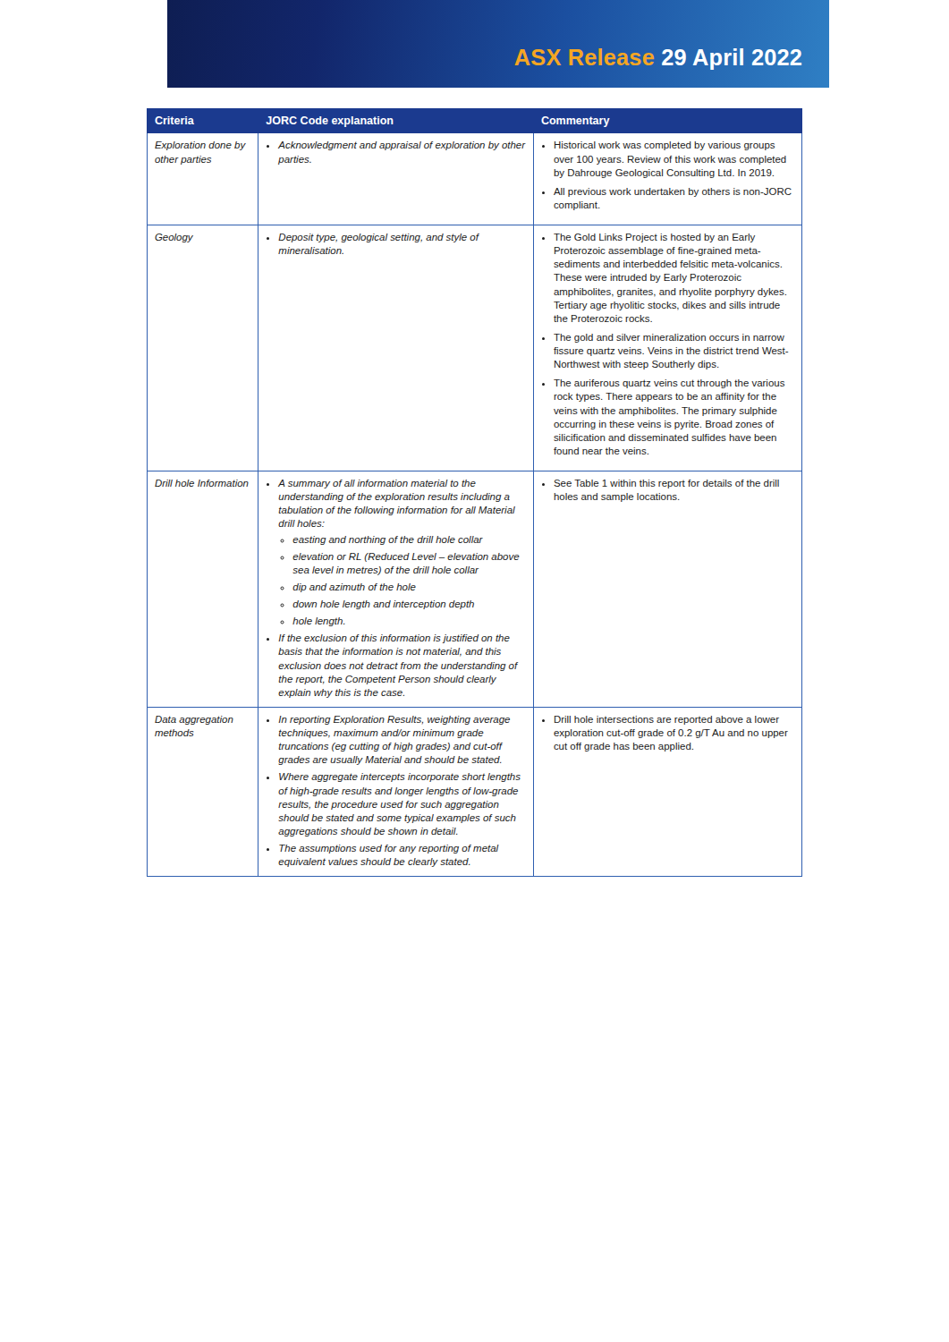ASX Release 29 April 2022
| Criteria | JORC Code explanation | Commentary |
| --- | --- | --- |
| Exploration done by other parties | Acknowledgment and appraisal of exploration by other parties. | Historical work was completed by various groups over 100 years. Review of this work was completed by Dahrouge Geological Consulting Ltd. In 2019. All previous work undertaken by others is non-JORC compliant. |
| Geology | Deposit type, geological setting, and style of mineralisation. | The Gold Links Project is hosted by an Early Proterozoic assemblage of fine-grained meta-sediments and interbedded felsitic meta-volcanics. These were intruded by Early Proterozoic amphibolites, granites, and rhyolite porphyry dykes. Tertiary age rhyolitic stocks, dikes and sills intrude the Proterozoic rocks. The gold and silver mineralization occurs in narrow fissure quartz veins. Veins in the district trend West-Northwest with steep Southerly dips. The auriferous quartz veins cut through the various rock types. There appears to be an affinity for the veins with the amphibolites. The primary sulphide occurring in these veins is pyrite. Broad zones of silicification and disseminated sulfides have been found near the veins. |
| Drill hole Information | A summary of all information material to the understanding of the exploration results including a tabulation of the following information for all Material drill holes: easting and northing of the drill hole collar elevation or RL (Reduced Level – elevation above sea level in metres) of the drill hole collar dip and azimuth of the hole down hole length and interception depth hole length. If the exclusion of this information is justified on the basis that the information is not material, and this exclusion does not detract from the understanding of the report, the Competent Person should clearly explain why this is the case. | See Table 1 within this report for details of the drill holes and sample locations. |
| Data aggregation methods | In reporting Exploration Results, weighting average techniques, maximum and/or minimum grade truncations (eg cutting of high grades) and cut-off grades are usually Material and should be stated. Where aggregate intercepts incorporate short lengths of high-grade results and longer lengths of low-grade results, the procedure used for such aggregation should be stated and some typical examples of such aggregations should be shown in detail. The assumptions used for any reporting of metal equivalent values should be clearly stated. | Drill hole intersections are reported above a lower exploration cut-off grade of 0.2 g/T Au and no upper cut off grade has been applied. |